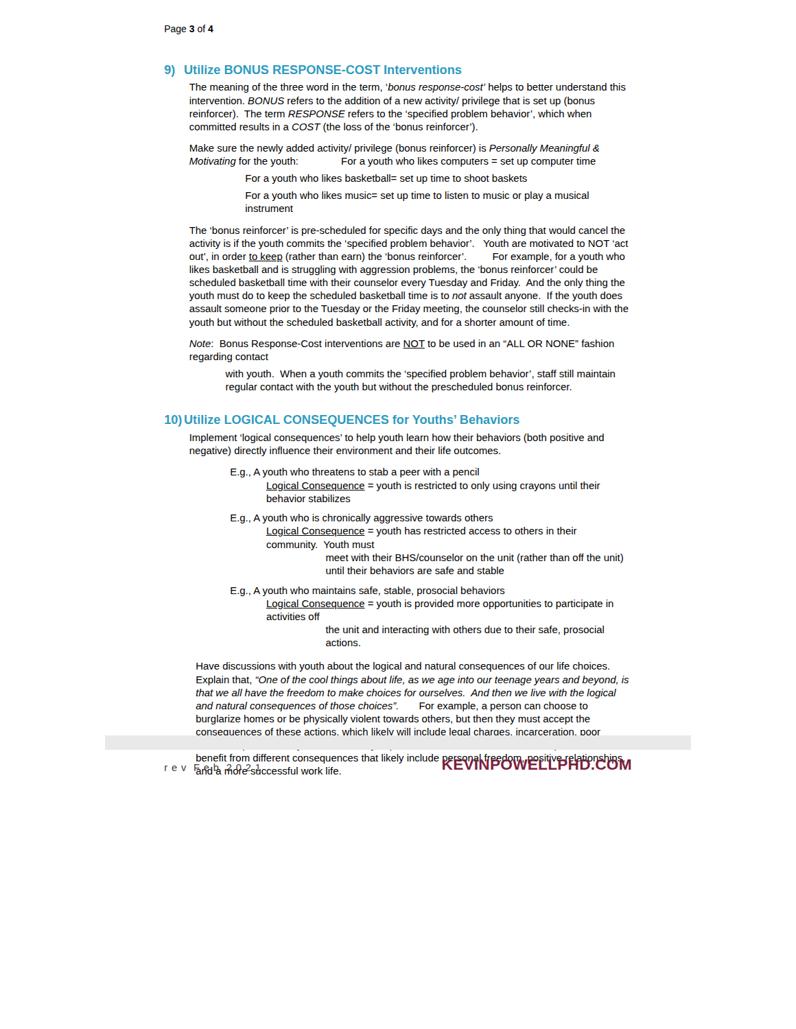Page 3 of 4
9) Utilize BONUS RESPONSE-COST Interventions
The meaning of the three word in the term, ‘bonus response-cost’ helps to better understand this intervention. BONUS refers to the addition of a new activity/ privilege that is set up (bonus reinforcer). The term RESPONSE refers to the ‘specified problem behavior’, which when committed results in a COST (the loss of the ‘bonus reinforcer’).
Make sure the newly added activity/ privilege (bonus reinforcer) is Personally Meaningful & Motivating for the youth: For a youth who likes computers = set up computer time
For a youth who likes basketball= set up time to shoot baskets
For a youth who likes music= set up time to listen to music or play a musical instrument
The ‘bonus reinforcer’ is pre-scheduled for specific days and the only thing that would cancel the activity is if the youth commits the ‘specified problem behavior’. Youth are motivated to NOT ‘act out’, in order to keep (rather than earn) the ‘bonus reinforcer’. For example, for a youth who likes basketball and is struggling with aggression problems, the ‘bonus reinforcer’ could be scheduled basketball time with their counselor every Tuesday and Friday. And the only thing the youth must do to keep the scheduled basketball time is to not assault anyone. If the youth does assault someone prior to the Tuesday or the Friday meeting, the counselor still checks-in with the youth but without the scheduled basketball activity, and for a shorter amount of time.
Note: Bonus Response-Cost interventions are NOT to be used in an “ALL OR NONE” fashion regarding contact
with youth. When a youth commits the ‘specified problem behavior’, staff still maintain regular contact with the youth but without the prescheduled bonus reinforcer.
10) Utilize LOGICAL CONSEQUENCES for Youths’ Behaviors
Implement ‘logical consequences’ to help youth learn how their behaviors (both positive and negative) directly influence their environment and their life outcomes.
E.g., A youth who threatens to stab a peer with a pencil
Logical Consequence = youth is restricted to only using crayons until their behavior stabilizes
E.g., A youth who is chronically aggressive towards others
Logical Consequence = youth has restricted access to others in their community. Youth must
meet with their BHS/counselor on the unit (rather than off the unit) until their behaviors are safe and stable
E.g., A youth who maintains safe, stable, prosocial behaviors
Logical Consequence = youth is provided more opportunities to participate in activities off
the unit and interacting with others due to their safe, prosocial actions.
Have discussions with youth about the logical and natural consequences of our life choices. Explain that, “One of the cool things about life, as we age into our teenage years and beyond, is that we all have the freedom to make choices for ourselves. And then we live with the logical and natural consequences of those choices”. For example, a person can choose to burglarize homes or be physically violent towards others, but then they must accept the consequences of these actions, which likely will include legal charges, incarceration, poor relationships, and lost jobs. Conversely, a person can choose to lead a stable, prosocial life and benefit from different consequences that likely include personal freedom, positive relationships, and a more successful work life.
r e v F e b 2 0 2 1
KEVINPOWELLPHD.COM